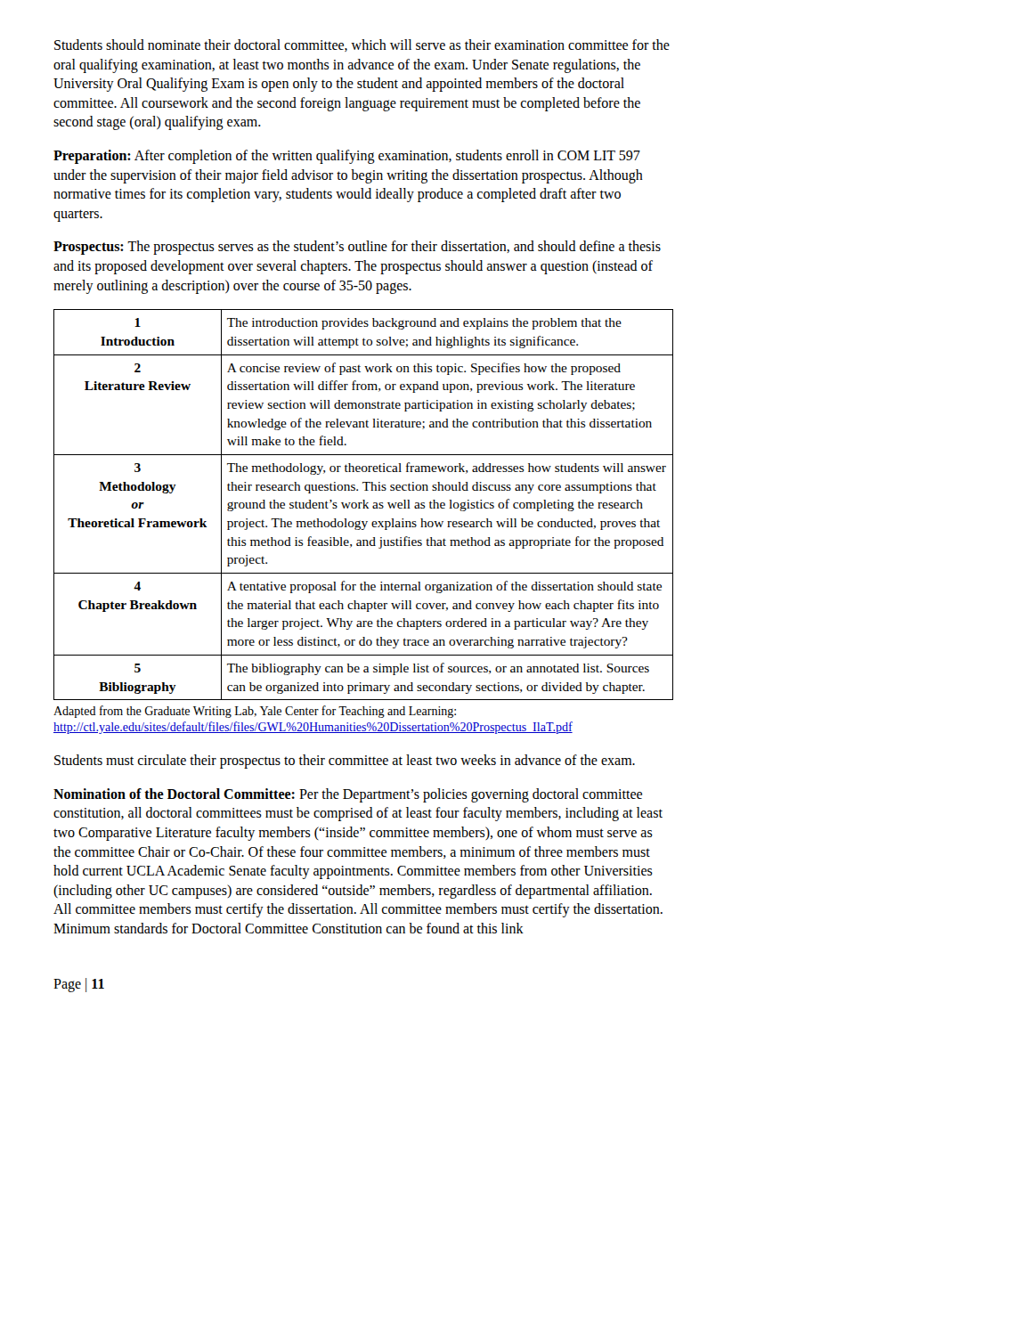Students should nominate their doctoral committee, which will serve as their examination committee for the oral qualifying examination, at least two months in advance of the exam. Under Senate regulations, the University Oral Qualifying Exam is open only to the student and appointed members of the doctoral committee. All coursework and the second foreign language requirement must be completed before the second stage (oral) qualifying exam.
Preparation: After completion of the written qualifying examination, students enroll in COM LIT 597 under the supervision of their major field advisor to begin writing the dissertation prospectus. Although normative times for its completion vary, students would ideally produce a completed draft after two quarters.
Prospectus: The prospectus serves as the student’s outline for their dissertation, and should define a thesis and its proposed development over several chapters. The prospectus should answer a question (instead of merely outlining a description) over the course of 35-50 pages.
| 1 Introduction | The introduction provides background and explains the problem that the dissertation will attempt to solve; and highlights its significance. |
| 2 Literature Review | A concise review of past work on this topic. Specifies how the proposed dissertation will differ from, or expand upon, previous work. The literature review section will demonstrate participation in existing scholarly debates; knowledge of the relevant literature; and the contribution that this dissertation will make to the field. |
| 3 Methodology or Theoretical Framework | The methodology, or theoretical framework, addresses how students will answer their research questions. This section should discuss any core assumptions that ground the student’s work as well as the logistics of completing the research project. The methodology explains how research will be conducted, proves that this method is feasible, and justifies that method as appropriate for the proposed project. |
| 4 Chapter Breakdown | A tentative proposal for the internal organization of the dissertation should state the material that each chapter will cover, and convey how each chapter fits into the larger project. Why are the chapters ordered in a particular way? Are they more or less distinct, or do they trace an overarching narrative trajectory? |
| 5 Bibliography | The bibliography can be a simple list of sources, or an annotated list. Sources can be organized into primary and secondary sections, or divided by chapter. |
Adapted from the Graduate Writing Lab, Yale Center for Teaching and Learning:
http://ctl.yale.edu/sites/default/files/files/GWL%20Humanities%20Dissertation%20Prospectus_IlaT.pdf
Students must circulate their prospectus to their committee at least two weeks in advance of the exam.
Nomination of the Doctoral Committee: Per the Department’s policies governing doctoral committee constitution, all doctoral committees must be comprised of at least four faculty members, including at least two Comparative Literature faculty members (“inside” committee members), one of whom must serve as the committee Chair or Co-Chair. Of these four committee members, a minimum of three members must hold current UCLA Academic Senate faculty appointments. Committee members from other Universities (including other UC campuses) are considered “outside” members, regardless of departmental affiliation. All committee members must certify the dissertation. All committee members must certify the dissertation. Minimum standards for Doctoral Committee Constitution can be found at this link
Page | 11